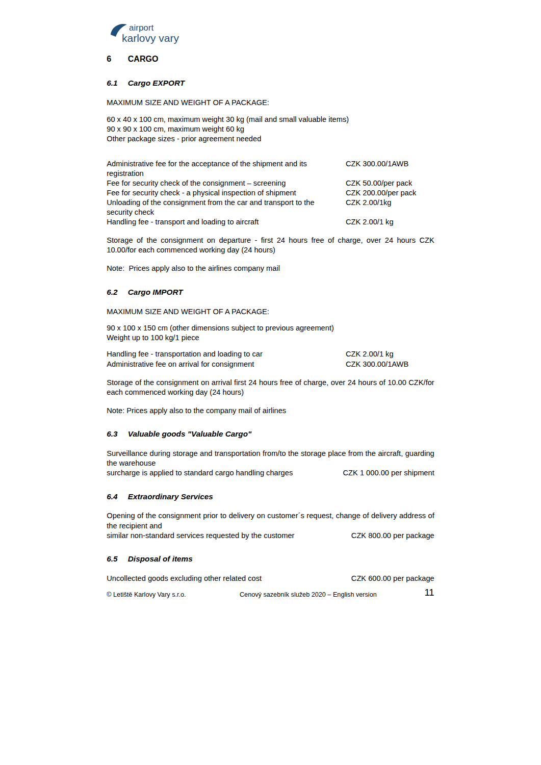airport karlovy vary
6 CARGO
6.1 Cargo EXPORT
MAXIMUM SIZE AND WEIGHT OF A PACKAGE:
60 x 40 x 100 cm, maximum weight 30 kg (mail and small valuable items)
90 x 90 x 100 cm, maximum weight 60 kg
Other package sizes - prior agreement needed
Administrative fee for the acceptance of the shipment and its registration CZK 300.00/1AWB
Fee for security check of the consignment – screening CZK 50.00/per pack
Fee for security check - a physical inspection of shipment CZK 200.00/per pack
Unloading of the consignment from the car and transport to the security check CZK 2.00/1kg
Handling fee - transport and loading to aircraft CZK 2.00/1 kg
Storage of the consignment on departure - first 24 hours free of charge, over 24 hours CZK 10.00/for each commenced working day (24 hours)
Note: Prices apply also to the airlines company mail
6.2 Cargo IMPORT
MAXIMUM SIZE AND WEIGHT OF A PACKAGE:
90 x 100 x 150 cm (other dimensions subject to previous agreement)
Weight up to 100 kg/1 piece
Handling fee - transportation and loading to car CZK 2.00/1 kg
Administrative fee on arrival for consignment CZK 300.00/1AWB
Storage of the consignment on arrival first 24 hours free of charge, over 24 hours of 10.00 CZK/for each commenced working day (24 hours)
Note: Prices apply also to the company mail of airlines
6.3 Valuable goods "Valuable Cargo"
Surveillance during storage and transportation from/to the storage place from the aircraft, guarding the warehouse
surcharge is applied to standard cargo handling charges CZK 1 000.00 per shipment
6.4 Extraordinary Services
Opening of the consignment prior to delivery on customer´s request, change of delivery address of the recipient and
similar non-standard services requested by the customer CZK 800.00 per package
6.5 Disposal of items
Uncollected goods excluding other related cost CZK 600.00 per package
© Letiště Karlovy Vary s.r.o.
Cenový sazebník služeb 2020 – English version
11